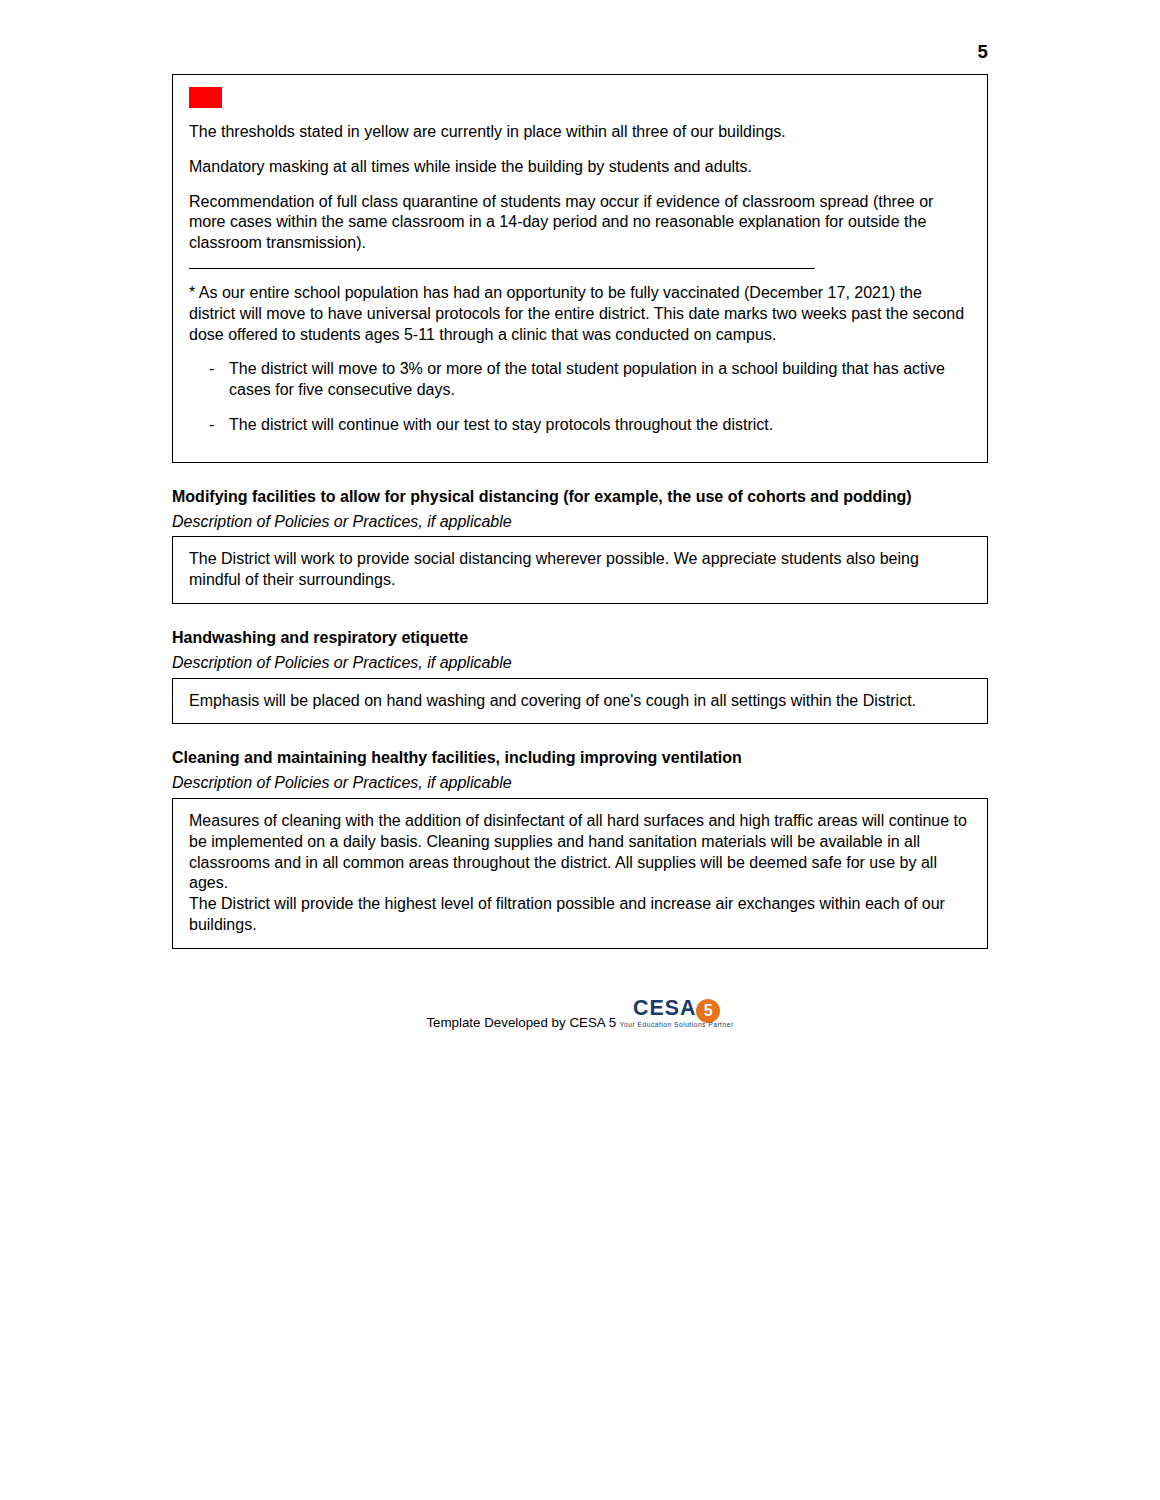5
Red
The thresholds stated in yellow are currently in place within all three of our buildings.
Mandatory masking at all times while inside the building by students and adults.
Recommendation of full class quarantine of students may occur if evidence of classroom spread (three or more cases within the same classroom in a 14-day period and no reasonable explanation for outside the classroom transmission).
* As our entire school population has had an opportunity to be fully vaccinated (December 17, 2021) the district will move to have universal protocols for the entire district. This date marks two weeks past the second dose offered to students ages 5-11 through a clinic that was conducted on campus.
The district will move to 3% or more of the total student population in a school building that has active cases for five consecutive days.
The district will continue with our test to stay protocols throughout the district.
Modifying facilities to allow for physical distancing (for example, the use of cohorts and podding)
Description of Policies or Practices, if applicable
The District will work to provide social distancing wherever possible. We appreciate students also being mindful of their surroundings.
Handwashing and respiratory etiquette
Description of Policies or Practices, if applicable
Emphasis will be placed on hand washing and covering of one's cough in all settings within the District.
Cleaning and maintaining healthy facilities, including improving ventilation
Description of Policies or Practices, if applicable
Measures of cleaning with the addition of disinfectant of all hard surfaces and high traffic areas will continue to be implemented on a daily basis. Cleaning supplies and hand sanitation materials will be available in all classrooms and in all common areas throughout the district. All supplies will be deemed safe for use by all ages.
The District will provide the highest level of filtration possible and increase air exchanges within each of our buildings.
Template Developed by CESA 5
CESA 5 Your Education Solutions Partner